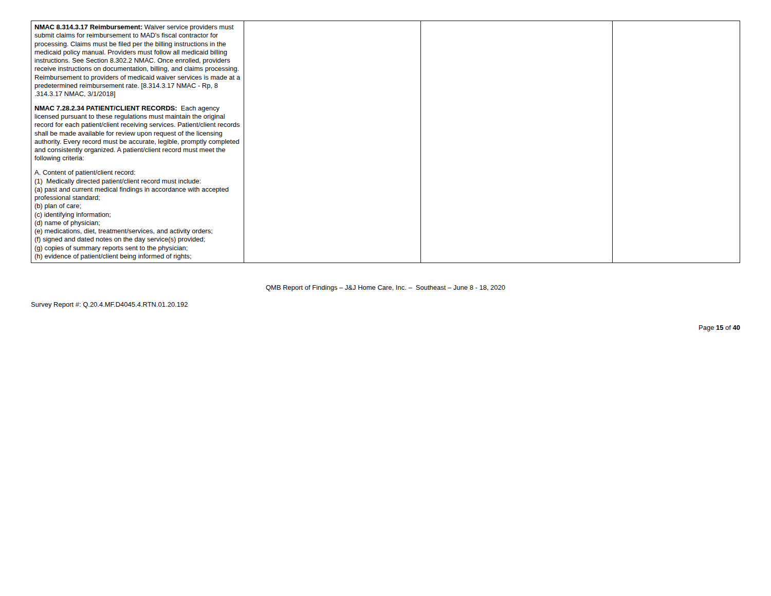| NMAC 8.314.3.17 Reimbursement: Waiver service providers must submit claims for reimbursement to MAD's fiscal contractor for processing. Claims must be filed per the billing instructions in the medicaid policy manual. Providers must follow all medicaid billing instructions. See Section 8.302.2 NMAC. Once enrolled, providers receive instructions on documentation, billing, and claims processing. Reimbursement to providers of medicaid waiver services is made at a predetermined reimbursement rate. [8.314.3.17 NMAC - Rp, 8 .314.3.17 NMAC, 3/1/2018] NMAC 7.28.2.34 PATIENT/CLIENT RECORDS: Each agency licensed pursuant to these regulations must maintain the original record for each patient/client receiving services. Patient/client records shall be made available for review upon request of the licensing authority. Every record must be accurate, legible, promptly completed and consistently organized. A patient/client record must meet the following criteria: A. Content of patient/client record: (1) Medically directed patient/client record must include: (a) past and current medical findings in accordance with accepted professional standard; (b) plan of care; (c) identifying information; (d) name of physician; (e) medications, diet, treatment/services, and activity orders; (f) signed and dated notes on the day service(s) provided; (g) copies of summary reports sent to the physician; (h) evidence of patient/client being informed of rights; | | | |
QMB Report of Findings – J&J Home Care, Inc. – Southeast – June 8 - 18, 2020
Survey Report #: Q.20.4.MF.D4045.4.RTN.01.20.192
Page 15 of 40